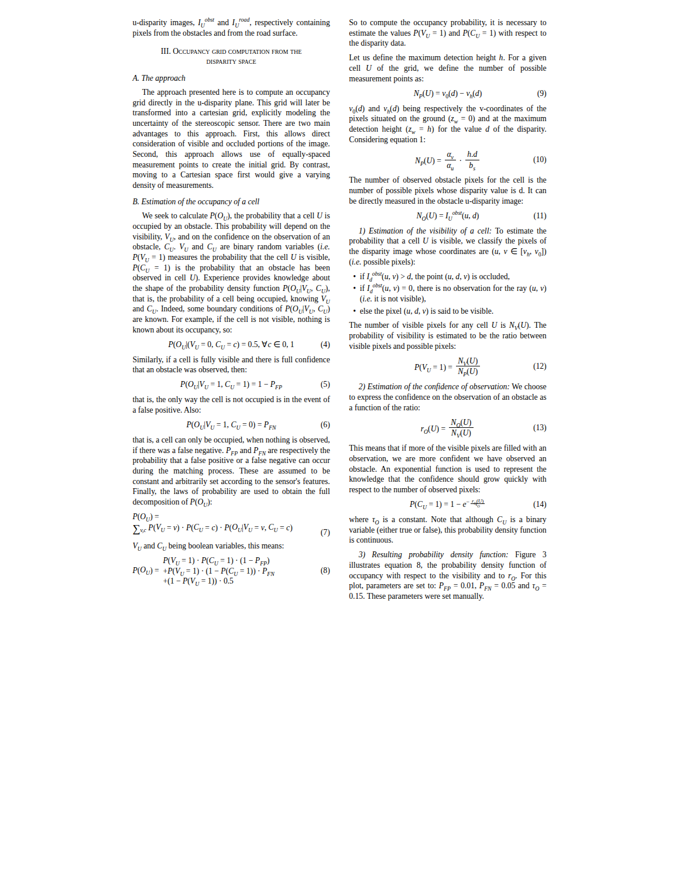u-disparity images, IUobst and IUroad, respectively containing pixels from the obstacles and from the road surface.
III. Occupancy grid computation from the
disparity space
A. The approach
The approach presented here is to compute an occupancy grid directly in the u-disparity plane. This grid will later be transformed into a cartesian grid, explicitly modeling the uncertainty of the stereoscopic sensor. There are two main advantages to this approach. First, this allows direct consideration of visible and occluded portions of the image. Second, this approach allows use of equally-spaced measurement points to create the initial grid. By contrast, moving to a Cartesian space first would give a varying density of measurements.
B. Estimation of the occupancy of a cell
We seek to calculate P(OU), the probability that a cell U is occupied by an obstacle. This probability will depend on the visibility, VU, and on the confidence on the observation of an obstacle, CU. VU and CU are binary random variables (i.e. P(VU = 1) measures the probability that the cell U is visible, P(CU = 1) is the probability that an obstacle has been observed in cell U). Experience provides knowledge about the shape of the probability density function P(OU|VU, CU), that is, the probability of a cell being occupied, knowing VU and CU. Indeed, some boundary conditions of P(OU|VU, CU) are known. For example, if the cell is not visible, nothing is known about its occupancy, so:
P(OU|(VU = 0, CU = c) = 0.5, ∀c ∈ 0, 1 (4)
Similarly, if a cell is fully visible and there is full confidence that an obstacle was observed, then:
P(OU|VU = 1, CU = 1) = 1 − PFP (5)
that is, the only way the cell is not occupied is in the event of a false positive. Also:
P(OU|VU = 1, CU = 0) = PFN (6)
that is, a cell can only be occupied, when nothing is observed, if there was a false negative. PFP and PFN are respectively the probability that a false positive or a false negative can occur during the matching process. These are assumed to be constant and arbitrarily set according to the sensor's features. Finally, the laws of probability are used to obtain the full decomposition of P(OU):
P(OU) =
∑v,c P(VU = v) · P(CU = c) · P(OU|VU = v, CU = c) (7)
VU and CU being boolean variables, this means:
P(OU) =
P(VU = 1) · P(CU = 1) · (1 − PFP)
+P(VU = 1) · (1 − P(CU = 1)) · PFN
+(1 − P(VU = 1)) · 0.5
(8)
So to compute the occupancy probability, it is necessary to estimate the values P(VU = 1) and P(CU = 1) with respect to the disparity data.
Let us define the maximum detection height h. For a given cell U of the grid, we define the number of possible measurement points as:
NP(U) = v0(d) − vh(d) (9)
v0(d) and vh(d) being respectively the v-coordinates of the pixels situated on the ground (zw = 0) and at the maximum detection height (zw = h) for the value d of the disparity. Considering equation 1:
NP(U) = αv αu · h.d bs (10)
The number of observed obstacle pixels for the cell is the number of possible pixels whose disparity value is d. It can be directly measured in the obstacle u-disparity image:
NO(U) = IUobst(u, d) (11)
1) Estimation of the visibility of a cell: To estimate the probability that a cell U is visible, we classify the pixels of the disparity image whose coordinates are (u, v ∈ [vh, v0]) (i.e. possible pixels):
if Idobst(u, v) > d, the point (u, d, v) is occluded,
if Idobst(u, v) = 0, there is no observation for the ray (u, v) (i.e. it is not visible),
else the pixel (u, d, v) is said to be visible.
The number of visible pixels for any cell U is NV(U). The probability of visibility is estimated to be the ratio between visible pixels and possible pixels:
P(VU = 1) = NV(U) NP(U) (12)
2) Estimation of the confidence of observation: We choose to express the confidence on the observation of an obstacle as a function of the ratio:
rO(U) = NO(U) NV(U) (13)
This means that if more of the visible pixels are filled with an observation, we are more confident we have observed an obstacle. An exponential function is used to represent the knowledge that the confidence should grow quickly with respect to the number of observed pixels:
P(CU = 1) = 1 − e−rO(U) τO (14)
where τO is a constant. Note that although CU is a binary variable (either true or false), this probability density function is continuous.
3) Resulting probability density function: Figure 3 illustrates equation 8, the probability density function of occupancy with respect to the visibility and to rO. For this plot, parameters are set to: PFP = 0.01, PFN = 0.05 and τO = 0.15. These parameters were set manually.